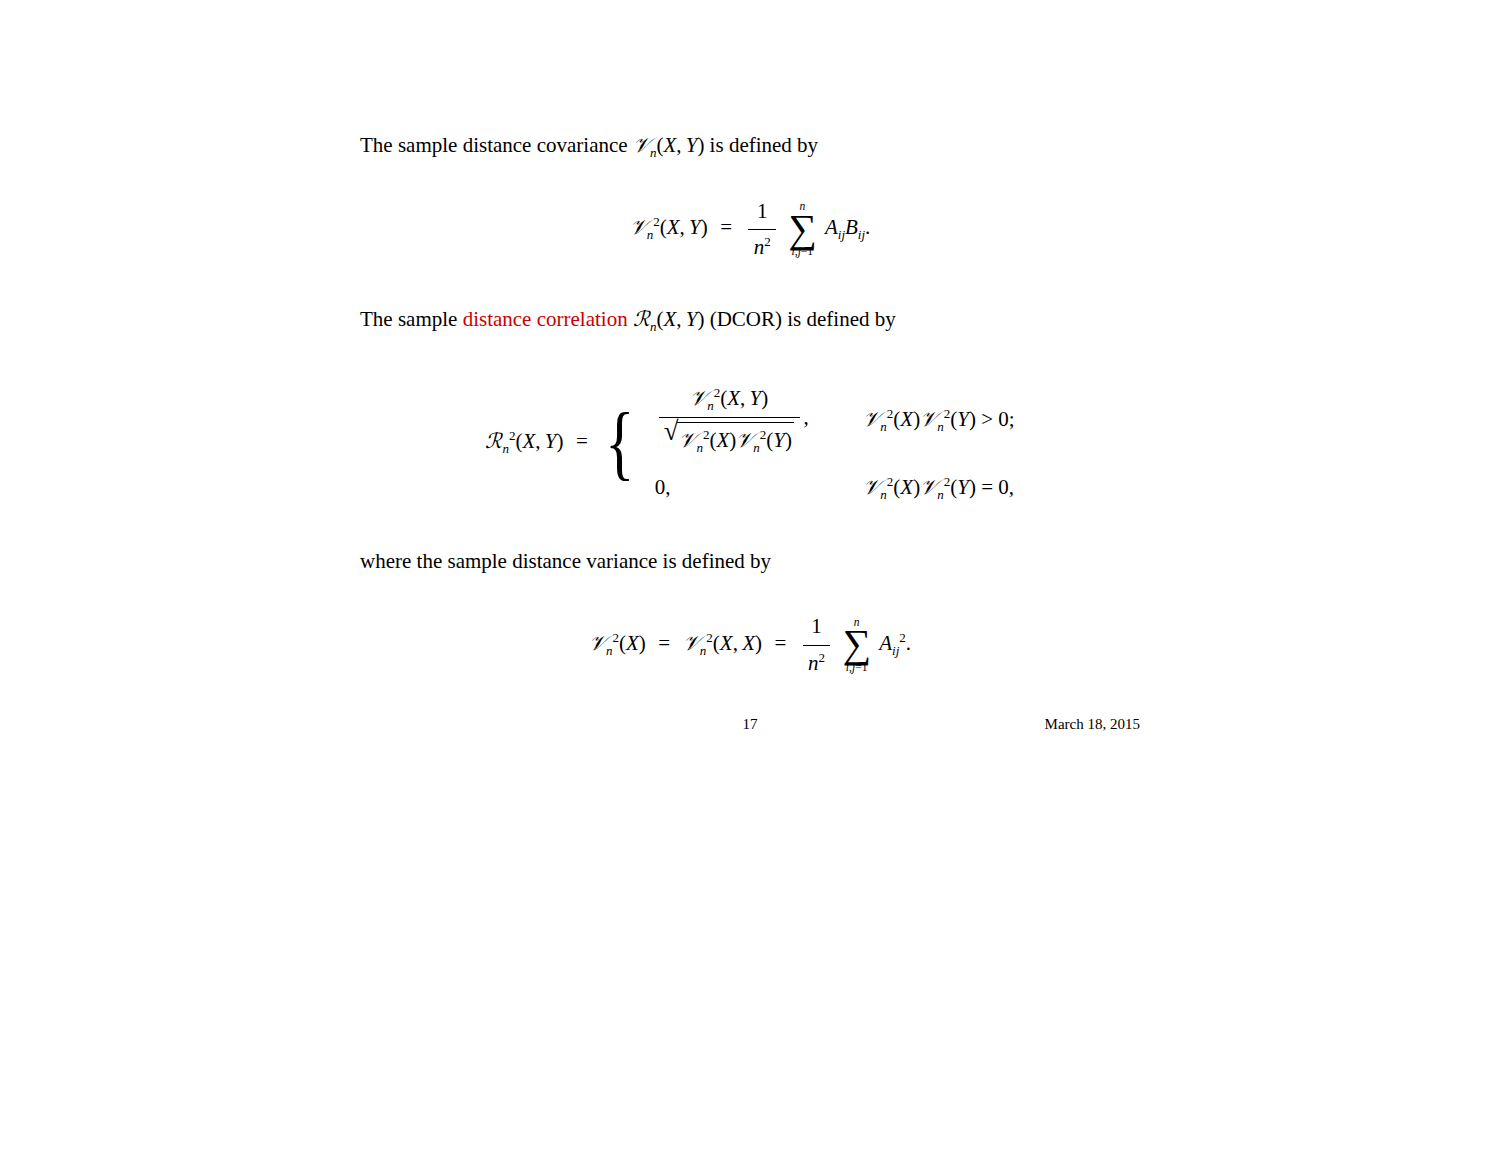The sample distance covariance 𝒱n(X, Y) is defined by
𝒱n2(X, Y) = 1 n2 n ∑ i,j=1 AijBij.
The sample distance correlation ℛn(X, Y) (DCOR) is defined by
ℛn2(X, Y) = { 𝒱n2(X, Y) 𝒱n2(X)𝒱n2(Y) , 𝒱n2(X)𝒱n2(Y) > 0; 0, 𝒱n2(X)𝒱n2(Y) = 0,
where the sample distance variance is defined by
𝒱n2(X) = 𝒱n2(X, X) = 1 n2 n ∑ i,j=1 Aij2.
17 March 18, 2015